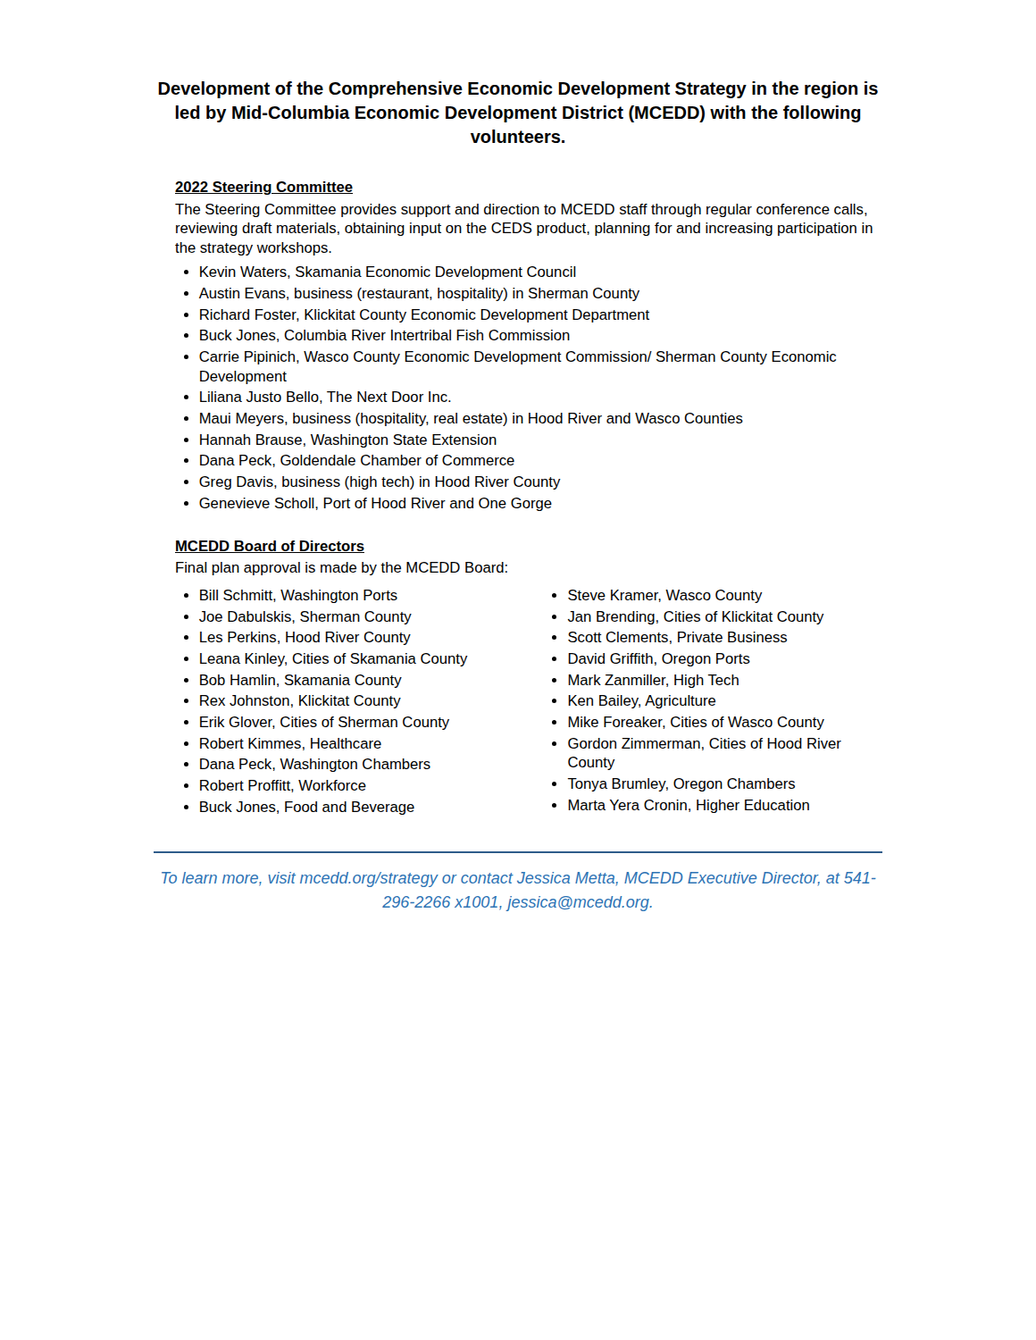Development of the Comprehensive Economic Development Strategy in the region is led by Mid-Columbia Economic Development District (MCEDD) with the following volunteers.
2022 Steering Committee
The Steering Committee provides support and direction to MCEDD staff through regular conference calls, reviewing draft materials, obtaining input on the CEDS product, planning for and increasing participation in the strategy workshops.
Kevin Waters, Skamania Economic Development Council
Austin Evans, business (restaurant, hospitality) in Sherman County
Richard Foster, Klickitat County Economic Development Department
Buck Jones, Columbia River Intertribal Fish Commission
Carrie Pipinich, Wasco County Economic Development Commission/ Sherman County Economic Development
Liliana Justo Bello, The Next Door Inc.
Maui Meyers, business (hospitality, real estate) in Hood River and Wasco Counties
Hannah Brause, Washington State Extension
Dana Peck, Goldendale Chamber of Commerce
Greg Davis, business (high tech) in Hood River County
Genevieve Scholl, Port of Hood River and One Gorge
MCEDD Board of Directors
Final plan approval is made by the MCEDD Board:
Bill Schmitt, Washington Ports
Joe Dabulskis, Sherman County
Les Perkins, Hood River County
Leana Kinley, Cities of Skamania County
Bob Hamlin, Skamania County
Rex Johnston, Klickitat County
Erik Glover, Cities of Sherman County
Robert Kimmes, Healthcare
Dana Peck, Washington Chambers
Robert Proffitt, Workforce
Buck Jones, Food and Beverage
Steve Kramer, Wasco County
Jan Brending, Cities of Klickitat County
Scott Clements, Private Business
David Griffith, Oregon Ports
Mark Zanmiller, High Tech
Ken Bailey, Agriculture
Mike Foreaker, Cities of Wasco County
Gordon Zimmerman, Cities of Hood River County
Tonya Brumley, Oregon Chambers
Marta Yera Cronin, Higher Education
To learn more, visit mcedd.org/strategy or contact Jessica Metta, MCEDD Executive Director, at 541-296-2266 x1001, jessica@mcedd.org.